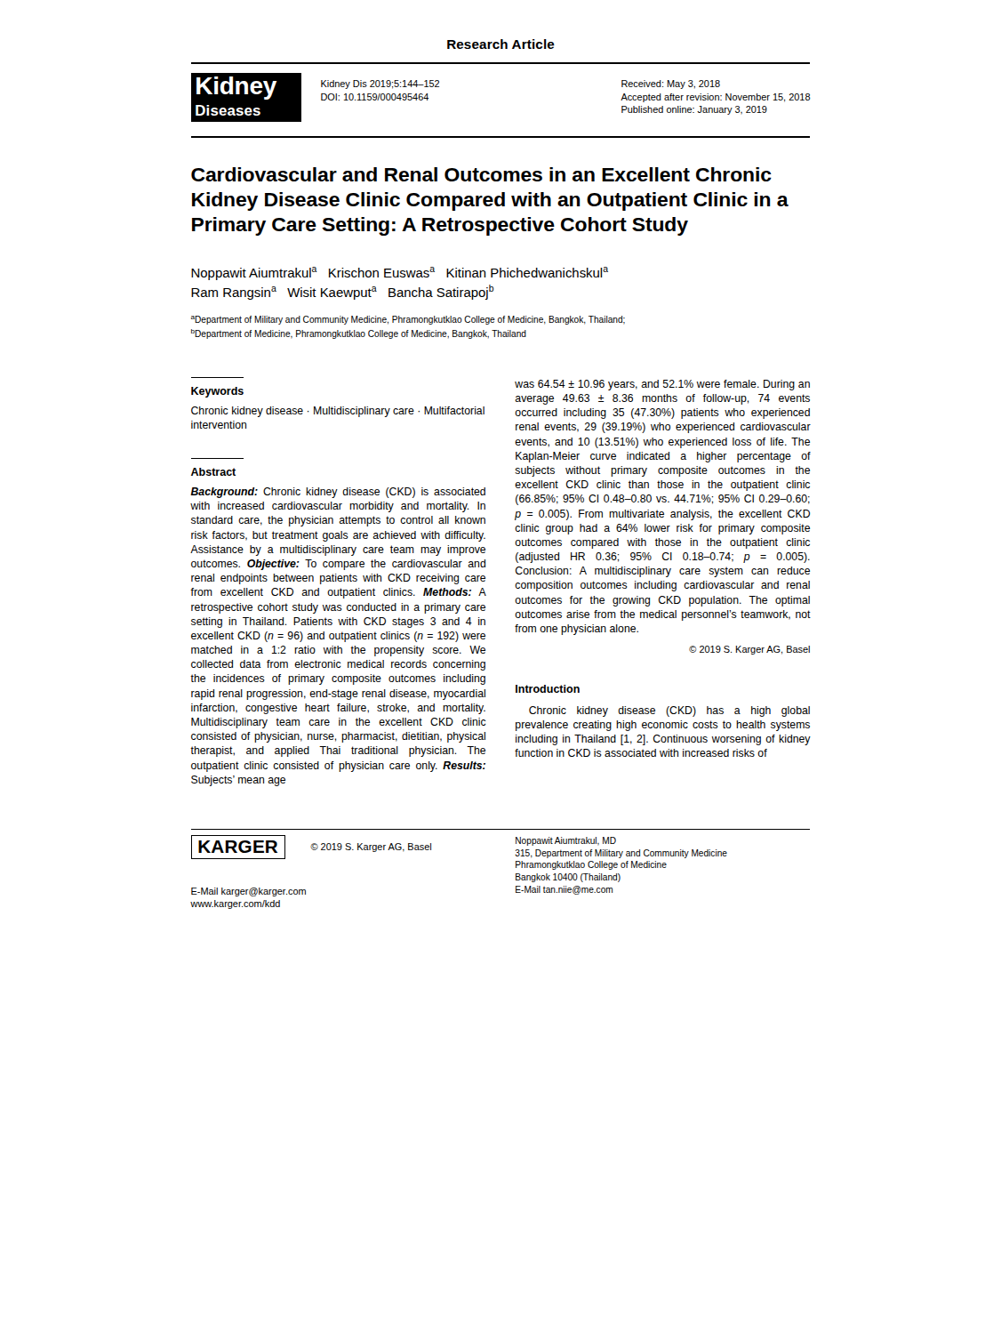Research Article
Kidney Diseases
Kidney Dis 2019;5:144–152
DOI: 10.1159/000495464
Received: May 3, 2018
Accepted after revision: November 15, 2018
Published online: January 3, 2019
Cardiovascular and Renal Outcomes in an Excellent Chronic Kidney Disease Clinic Compared with an Outpatient Clinic in a Primary Care Setting: A Retrospective Cohort Study
Noppawit Aiumtrakula Krischon Euswasa Kitinan Phichedwanichskula
Ram Rangsina Wisit Kaewputa Bancha Satirapojb
aDepartment of Military and Community Medicine, Phramongkutklao College of Medicine, Bangkok, Thailand;
bDepartment of Medicine, Phramongkutklao College of Medicine, Bangkok, Thailand
Keywords
Chronic kidney disease · Multidisciplinary care · Multifactorial intervention
Abstract
Background: Chronic kidney disease (CKD) is associated with increased cardiovascular morbidity and mortality. In standard care, the physician attempts to control all known risk factors, but treatment goals are achieved with difficulty. Assistance by a multidisciplinary care team may improve outcomes. Objective: To compare the cardiovascular and renal endpoints between patients with CKD receiving care from excellent CKD and outpatient clinics. Methods: A retrospective cohort study was conducted in a primary care setting in Thailand. Patients with CKD stages 3 and 4 in excellent CKD (n = 96) and outpatient clinics (n = 192) were matched in a 1:2 ratio with the propensity score. We collected data from electronic medical records concerning the incidences of primary composite outcomes including rapid renal progression, end-stage renal disease, myocardial infarction, congestive heart failure, stroke, and mortality. Multidisciplinary team care in the excellent CKD clinic consisted of physician, nurse, pharmacist, dietitian, physical therapist, and applied Thai traditional physician. The outpatient clinic consisted of physician care only. Results: Subjects’ mean age
was 64.54 ± 10.96 years, and 52.1% were female. During an average 49.63 ± 8.36 months of follow-up, 74 events occurred including 35 (47.30%) patients who experienced renal events, 29 (39.19%) who experienced cardiovascular events, and 10 (13.51%) who experienced loss of life. The Kaplan-Meier curve indicated a higher percentage of subjects without primary composite outcomes in the excellent CKD clinic than those in the outpatient clinic (66.85%; 95% CI 0.48–0.80 vs. 44.71%; 95% CI 0.29–0.60; p = 0.005). From multivariate analysis, the excellent CKD clinic group had a 64% lower risk for primary composite outcomes compared with those in the outpatient clinic (adjusted HR 0.36; 95% CI 0.18–0.74; p = 0.005). Conclusion: A multidisciplinary care system can reduce composition outcomes including cardiovascular and renal outcomes for the growing CKD population. The optimal outcomes arise from the medical personnel’s teamwork, not from one physician alone.
© 2019 S. Karger AG, Basel
Introduction
Chronic kidney disease (CKD) has a high global prevalence creating high economic costs to health systems including in Thailand [1, 2]. Continuous worsening of kidney function in CKD is associated with increased risks of
KARGER
© 2019 S. Karger AG, Basel
E-Mail karger@karger.com
www.karger.com/kdd
Noppawit Aiumtrakul, MD
315, Department of Military and Community Medicine
Phramongkutklao College of Medicine
Bangkok 10400 (Thailand)
E-Mail tan.niie@me.com